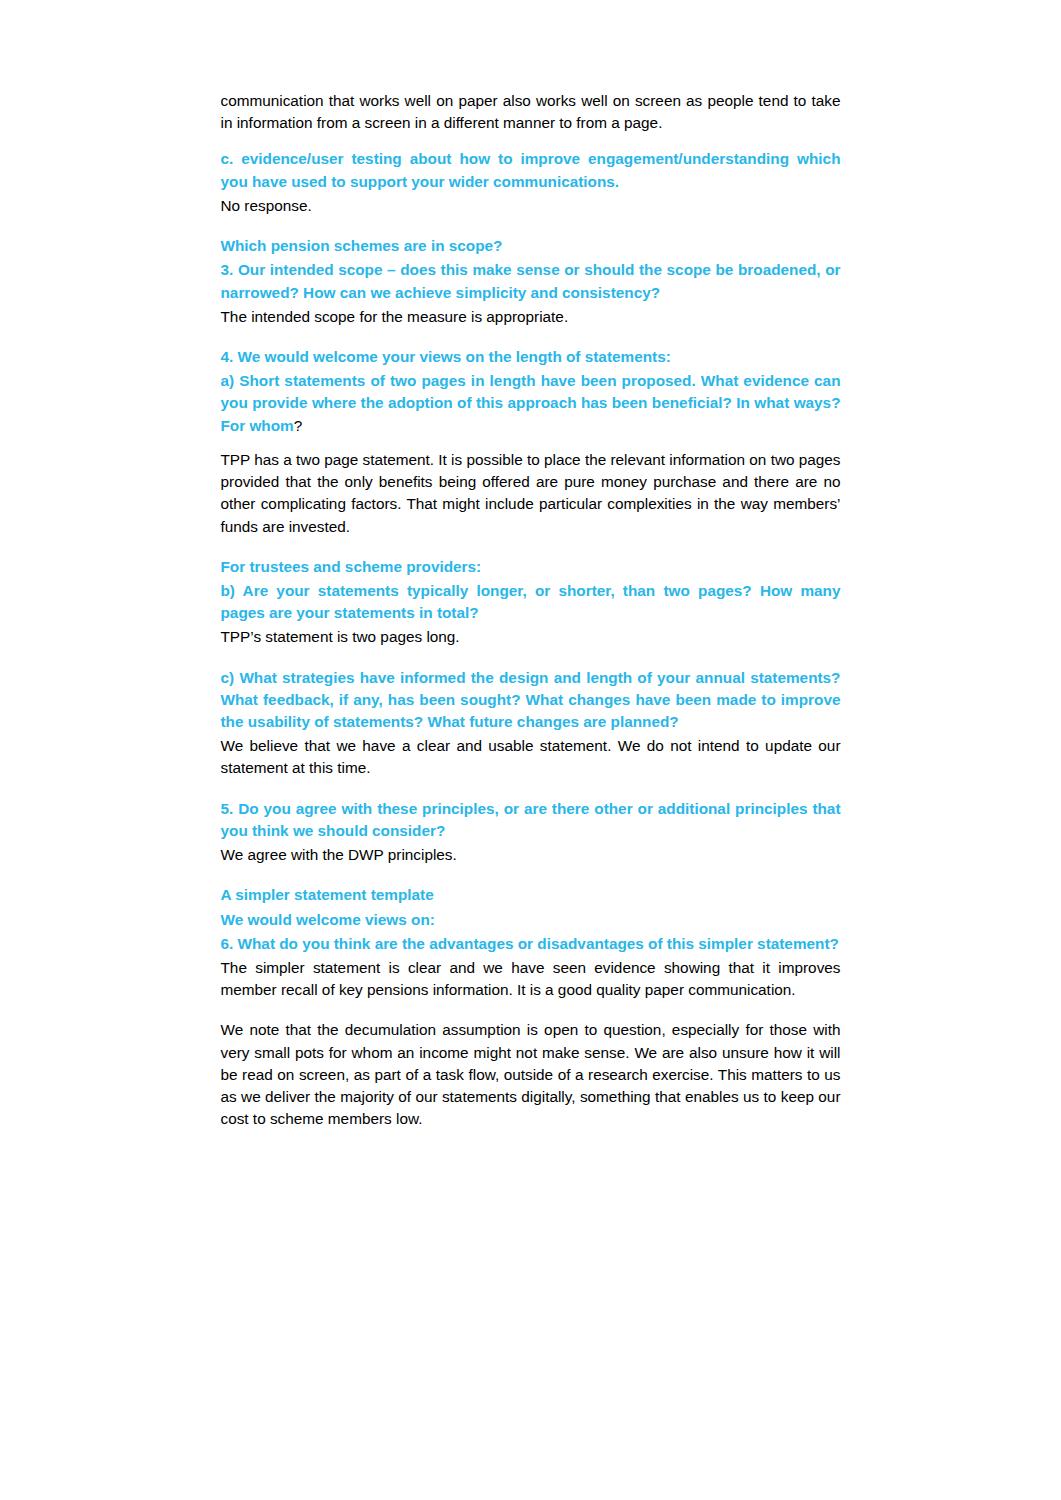communication that works well on paper also works well on screen as people tend to take in information from a screen in a different manner to from a page.
c. evidence/user testing about how to improve engagement/understanding which you have used to support your wider communications.
No response.
Which pension schemes are in scope?
3. Our intended scope – does this make sense or should the scope be broadened, or narrowed? How can we achieve simplicity and consistency?
The intended scope for the measure is appropriate.
4. We would welcome your views on the length of statements:
a) Short statements of two pages in length have been proposed. What evidence can you provide where the adoption of this approach has been beneficial? In what ways? For whom?
TPP has a two page statement. It is possible to place the relevant information on two pages provided that the only benefits being offered are pure money purchase and there are no other complicating factors. That might include particular complexities in the way members’ funds are invested.
For trustees and scheme providers:
b) Are your statements typically longer, or shorter, than two pages? How many pages are your statements in total?
TPP’s statement is two pages long.
c) What strategies have informed the design and length of your annual statements? What feedback, if any, has been sought? What changes have been made to improve the usability of statements? What future changes are planned?
We believe that we have a clear and usable statement. We do not intend to update our statement at this time.
5. Do you agree with these principles, or are there other or additional principles that you think we should consider?
We agree with the DWP principles.
A simpler statement template
We would welcome views on:
6. What do you think are the advantages or disadvantages of this simpler statement?
The simpler statement is clear and we have seen evidence showing that it improves member recall of key pensions information. It is a good quality paper communication.
We note that the decumulation assumption is open to question, especially for those with very small pots for whom an income might not make sense. We are also unsure how it will be read on screen, as part of a task flow, outside of a research exercise. This matters to us as we deliver the majority of our statements digitally, something that enables us to keep our cost to scheme members low.